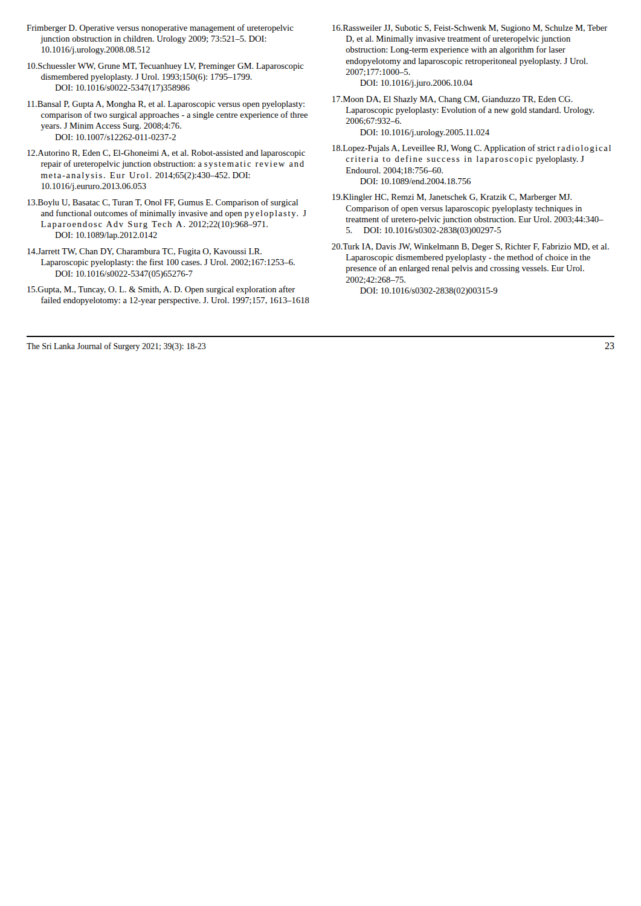Frimberger D. Operative versus nonoperative management of ureteropelvic junction obstruction in children. Urology 2009; 73:521–5. DOI: 10.1016/j.urology.2008.08.512
10. Schuessler WW, Grune MT, Tecuanhuey LV, Preminger GM. Laparoscopic dismembered pyeloplasty. J Urol. 1993;150(6): 1795–1799. DOI: 10.1016/s0022-5347(17)358986
11. Bansal P, Gupta A, Mongha R, et al. Laparoscopic versus open pyeloplasty: comparison of two surgical approaches - a single centre experience of three years. J Minim Access Surg. 2008;4:76. DOI: 10.1007/s12262-011-0237-2
12. Autorino R, Eden C, El-Ghoneimi A, et al. Robot-assisted and laparoscopic repair of ureteropelvic junction obstruction: a systematic review and meta-analysis. Eur Urol. 2014;65(2):430–452. DOI: 10.1016/j.eururo.2013.06.053
13. Boylu U, Basatac C, Turan T, Onol FF, Gumus E. Comparison of surgical and functional outcomes of minimally invasive and open pyeloplasty. J Laparoendosc Adv Surg Tech A. 2012;22(10):968–971. DOI: 10.1089/lap.2012.0142
14. Jarrett TW, Chan DY, Charambura TC, Fugita O, Kavoussi LR. Laparoscopic pyeloplasty: the first 100 cases. J Urol. 2002;167:1253–6. DOI: 10.1016/s0022-5347(05)65276-7
15. Gupta, M., Tuncay, O. L. & Smith, A. D. Open surgical exploration after failed endopyelotomy: a 12-year perspective. J. Urol. 1997;157, 1613–1618
16. Rassweiler JJ, Subotic S, Feist-Schwenk M, Sugiono M, Schulze M, Teber D, et al. Minimally invasive treatment of ureteropelvic junction obstruction: Long-term experience with an algorithm for laser endopyelotomy and laparoscopic retroperitoneal pyeloplasty. J Urol. 2007;177:1000–5. DOI: 10.1016/j.juro.2006.10.04
17. Moon DA, El Shazly MA, Chang CM, Gianduzzo TR, Eden CG. Laparoscopic pyeloplasty: Evolution of a new gold standard. Urology. 2006;67:932–6. DOI: 10.1016/j.urology.2005.11.024
18. Lopez-Pujals A, Leveillee RJ, Wong C. Application of strict radiological criteria to define success in laparoscopic pyeloplasty. J Endourol. 2004;18:756–60. DOI: 10.1089/end.2004.18.756
19. Klingler HC, Remzi M, Janetschek G, Kratzik C, Marberger MJ. Comparison of open versus laparoscopic pyeloplasty techniques in treatment of uretero-pelvic junction obstruction. Eur Urol. 2003;44:340–5. DOI: 10.1016/s0302-2838(03)00297-5
20. Turk IA, Davis JW, Winkelmann B, Deger S, Richter F, Fabrizio MD, et al. Laparoscopic dismembered pyeloplasty - the method of choice in the presence of an enlarged renal pelvis and crossing vessels. Eur Urol. 2002;42:268–75. DOI: 10.1016/s0302-2838(02)00315-9
The Sri Lanka Journal of Surgery 2021; 39(3): 18-23 23